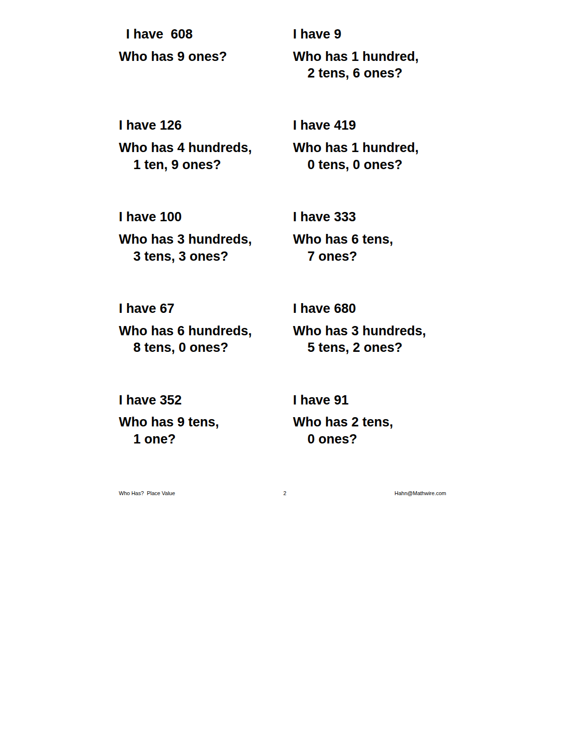I have 608
Who has 9 ones?
I have 9
Who has 1 hundred,2 tens, 6 ones?
I have 126
Who has 4 hundreds,1 ten, 9 ones?
I have 419
Who has 1 hundred,0 tens, 0 ones?
I have 100
Who has 3 hundreds,3 tens, 3 ones?
I have 333
Who has 6 tens,7 ones?
I have 67
Who has 6 hundreds,8 tens, 0 ones?
I have 680
Who has 3 hundreds,5 tens, 2 ones?
I have 352
Who has 9 tens,1 one?
I have 91
Who has 2 tens,0 ones?
Who Has? Place Value
2
Hahn@Mathwire.com